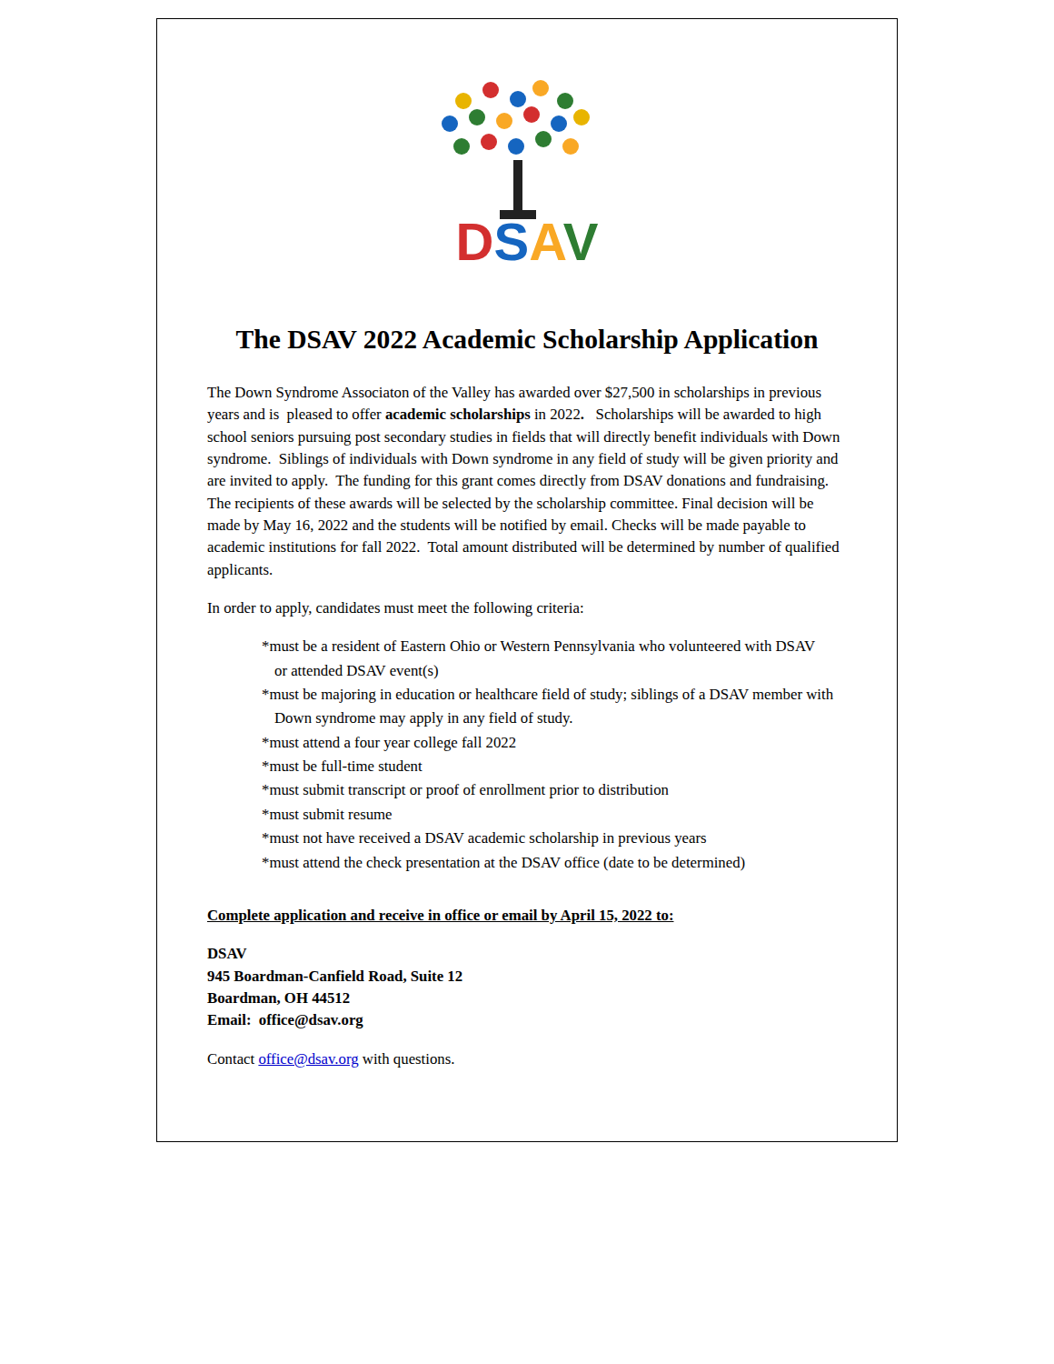The DSAV 2022 Academic Scholarship Application
The Down Syndrome Associaton of the Valley has awarded over $27,500 in scholarships in previous years and is pleased to offer academic scholarships in 2022. Scholarships will be awarded to high school seniors pursuing post secondary studies in fields that will directly benefit individuals with Down syndrome. Siblings of individuals with Down syndrome in any field of study will be given priority and are invited to apply. The funding for this grant comes directly from DSAV donations and fundraising. The recipients of these awards will be selected by the scholarship committee. Final decision will be made by May 16, 2022 and the students will be notified by email. Checks will be made payable to academic institutions for fall 2022. Total amount distributed will be determined by number of qualified applicants.
In order to apply, candidates must meet the following criteria:
*must be a resident of Eastern Ohio or Western Pennsylvania who volunteered with DSAV
or attended DSAV event(s)
*must be majoring in education or healthcare field of study; siblings of a DSAV member with
Down syndrome may apply in any field of study.
*must attend a four year college fall 2022
*must be full-time student
*must submit transcript or proof of enrollment prior to distribution
*must submit resume
*must not have received a DSAV academic scholarship in previous years
*must attend the check presentation at the DSAV office (date to be determined)
Complete application and receive in office or email by April 15, 2022 to:
DSAV
945 Boardman-Canfield Road, Suite 12
Boardman, OH 44512
Email: office@dsav.org
Contact office@dsav.org with questions.